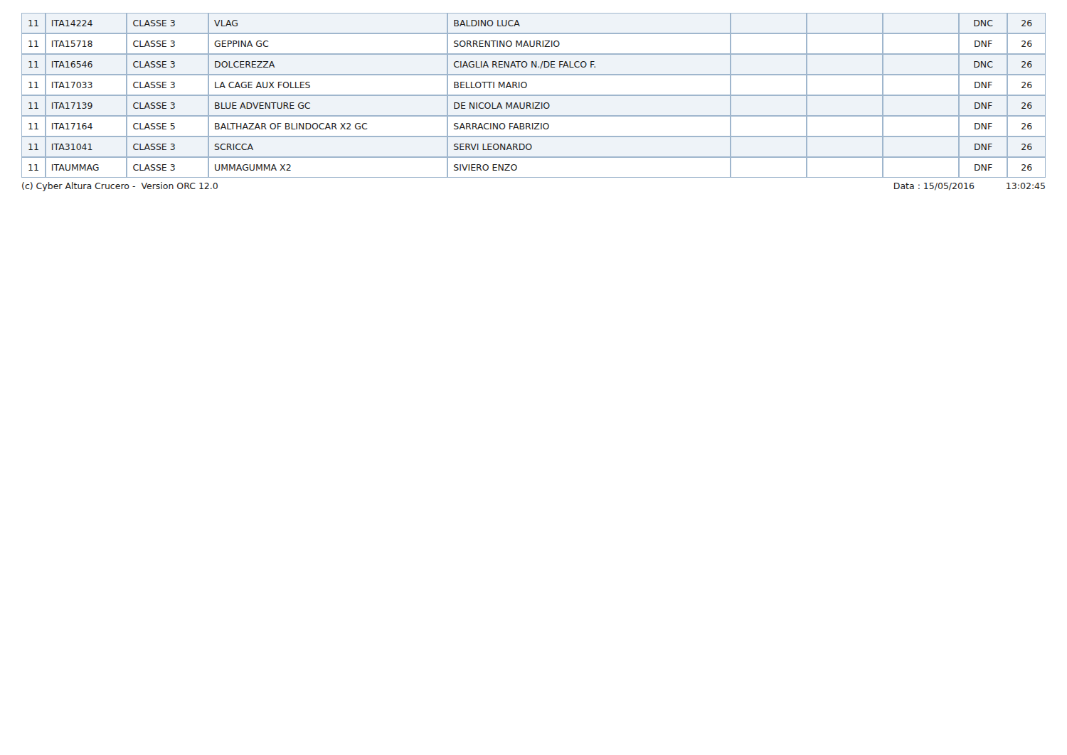| 11 | ITA14224 | CLASSE 3 | VLAG | BALDINO LUCA | | | | DNC | 26 |
| 11 | ITA15718 | CLASSE 3 | GEPPINA GC | SORRENTINO MAURIZIO | | | | DNF | 26 |
| 11 | ITA16546 | CLASSE 3 | DOLCEREZZA | CIAGLIA RENATO N./DE FALCO F. | | | | DNC | 26 |
| 11 | ITA17033 | CLASSE 3 | LA CAGE AUX FOLLES | BELLOTTI MARIO | | | | DNF | 26 |
| 11 | ITA17139 | CLASSE 3 | BLUE ADVENTURE GC | DE NICOLA MAURIZIO | | | | DNF | 26 |
| 11 | ITA17164 | CLASSE 5 | BALTHAZAR OF BLINDOCAR X2 GC | SARRACINO FABRIZIO | | | | DNF | 26 |
| 11 | ITA31041 | CLASSE 3 | SCRICCA | SERVI LEONARDO | | | | DNF | 26 |
| 11 | ITAUMMAG | CLASSE 3 | UMMAGUMMA X2 | SIVIERO ENZO | | | | DNF | 26 |
(c) Cyber Altura Crucero - Version ORC 12.0
Data : 15/05/2016 13:02:45